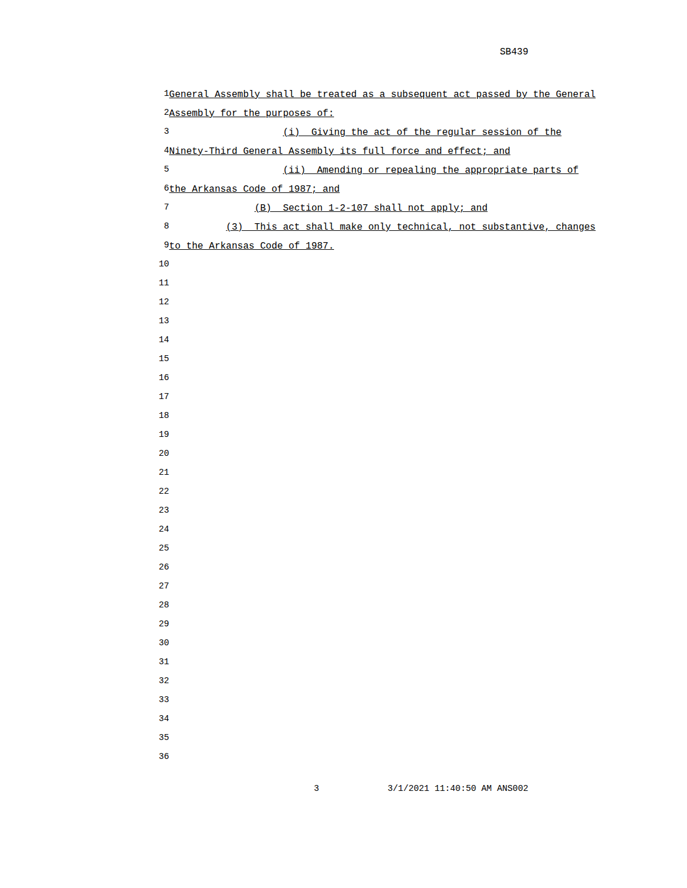SB439
| 1 | General Assembly shall be treated as a subsequent act passed by the General |
| 2 | Assembly for the purposes of: |
| 3 | (i) Giving the act of the regular session of the |
| 4 | Ninety-Third General Assembly its full force and effect; and |
| 5 | (ii) Amending or repealing the appropriate parts of |
| 6 | the Arkansas Code of 1987; and |
| 7 | (B) Section 1-2-107 shall not apply; and |
| 8 | (3) This act shall make only technical, not substantive, changes |
| 9 | to the Arkansas Code of 1987. |
| 10 | |
| 11 | |
| 12 | |
| 13 | |
| 14 | |
| 15 | |
| 16 | |
| 17 | |
| 18 | |
| 19 | |
| 20 | |
| 21 | |
| 22 | |
| 23 | |
| 24 | |
| 25 | |
| 26 | |
| 27 | |
| 28 | |
| 29 | |
| 30 | |
| 31 | |
| 32 | |
| 33 | |
| 34 | |
| 35 | |
| 36 | |
3 3/1/2021 11:40:50 AM ANS002